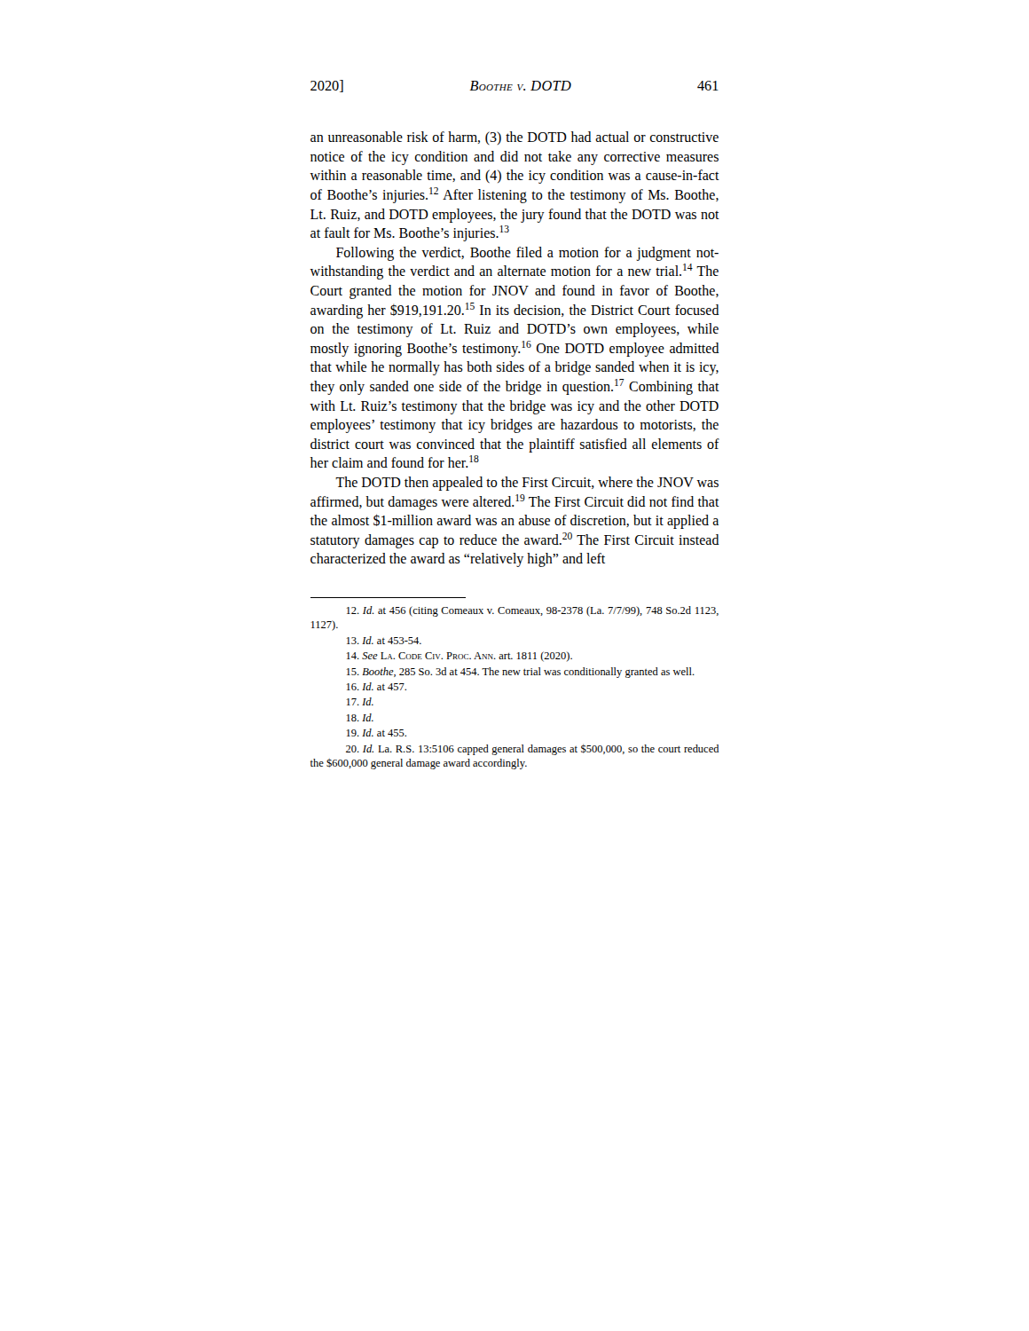2020] Boothe v. DOTD 461
an unreasonable risk of harm, (3) the DOTD had actual or constructive notice of the icy condition and did not take any corrective measures within a reasonable time, and (4) the icy condition was a cause-in-fact of Boothe’s injuries.12 After listening to the testimony of Ms. Boothe, Lt. Ruiz, and DOTD employees, the jury found that the DOTD was not at fault for Ms. Boothe’s injuries.13
Following the verdict, Boothe filed a motion for a judgment notwithstanding the verdict and an alternate motion for a new trial.14 The Court granted the motion for JNOV and found in favor of Boothe, awarding her $919,191.20.15 In its decision, the District Court focused on the testimony of Lt. Ruiz and DOTD’s own employees, while mostly ignoring Boothe’s testimony.16 One DOTD employee admitted that while he normally has both sides of a bridge sanded when it is icy, they only sanded one side of the bridge in question.17 Combining that with Lt. Ruiz’s testimony that the bridge was icy and the other DOTD employees’ testimony that icy bridges are hazardous to motorists, the district court was convinced that the plaintiff satisfied all elements of her claim and found for her.18
The DOTD then appealed to the First Circuit, where the JNOV was affirmed, but damages were altered.19 The First Circuit did not find that the almost $1-million award was an abuse of discretion, but it applied a statutory damages cap to reduce the award.20 The First Circuit instead characterized the award as “relatively high” and left
12. Id. at 456 (citing Comeaux v. Comeaux, 98-2378 (La. 7/7/99), 748 So.2d 1123, 1127).
13. Id. at 453-54.
14. See La. Code Civ. Proc. Ann. art. 1811 (2020).
15. Boothe, 285 So. 3d at 454. The new trial was conditionally granted as well.
16. Id. at 457.
17. Id.
18. Id.
19. Id. at 455.
20. Id. La. R.S. 13:5106 capped general damages at $500,000, so the court reduced the $600,000 general damage award accordingly.